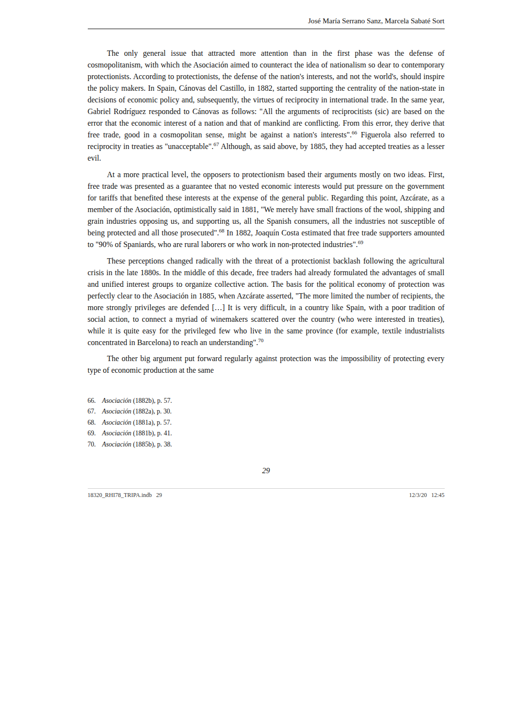José María Serrano Sanz, Marcela Sabaté Sort
The only general issue that attracted more attention than in the first phase was the defense of cosmopolitanism, with which the Asociación aimed to counteract the idea of nationalism so dear to contemporary protectionists. According to protectionists, the defense of the nation's interests, and not the world's, should inspire the policy makers. In Spain, Cánovas del Castillo, in 1882, started supporting the centrality of the nation-state in decisions of economic policy and, subsequently, the virtues of reciprocity in international trade. In the same year, Gabriel Rodríguez responded to Cánovas as follows: "All the arguments of reciprocitists (sic) are based on the error that the economic interest of a nation and that of mankind are conflicting. From this error, they derive that free trade, good in a cosmopolitan sense, might be against a nation's interests".66 Figuerola also referred to reciprocity in treaties as "unacceptable".67 Although, as said above, by 1885, they had accepted treaties as a lesser evil.
At a more practical level, the opposers to protectionism based their arguments mostly on two ideas. First, free trade was presented as a guarantee that no vested economic interests would put pressure on the government for tariffs that benefited these interests at the expense of the general public. Regarding this point, Azcárate, as a member of the Asociación, optimistically said in 1881, "We merely have small fractions of the wool, shipping and grain industries opposing us, and supporting us, all the Spanish consumers, all the industries not susceptible of being protected and all those prosecuted".68 In 1882, Joaquín Costa estimated that free trade supporters amounted to "90% of Spaniards, who are rural laborers or who work in non-protected industries".69
These perceptions changed radically with the threat of a protectionist backlash following the agricultural crisis in the late 1880s. In the middle of this decade, free traders had already formulated the advantages of small and unified interest groups to organize collective action. The basis for the political economy of protection was perfectly clear to the Asociación in 1885, when Azcárate asserted, "The more limited the number of recipients, the more strongly privileges are defended […] It is very difficult, in a country like Spain, with a poor tradition of social action, to connect a myriad of winemakers scattered over the country (who were interested in treaties), while it is quite easy for the privileged few who live in the same province (for example, textile industrialists concentrated in Barcelona) to reach an understanding".70
The other big argument put forward regularly against protection was the impossibility of protecting every type of economic production at the same
66. Asociación (1882b), p. 57.
67. Asociación (1882a), p. 30.
68. Asociación (1881a), p. 57.
69. Asociación (1881b), p. 41.
70. Asociación (1885b), p. 38.
29
18320_RHI78_TRIPA.indb 29 12/3/20 12:45